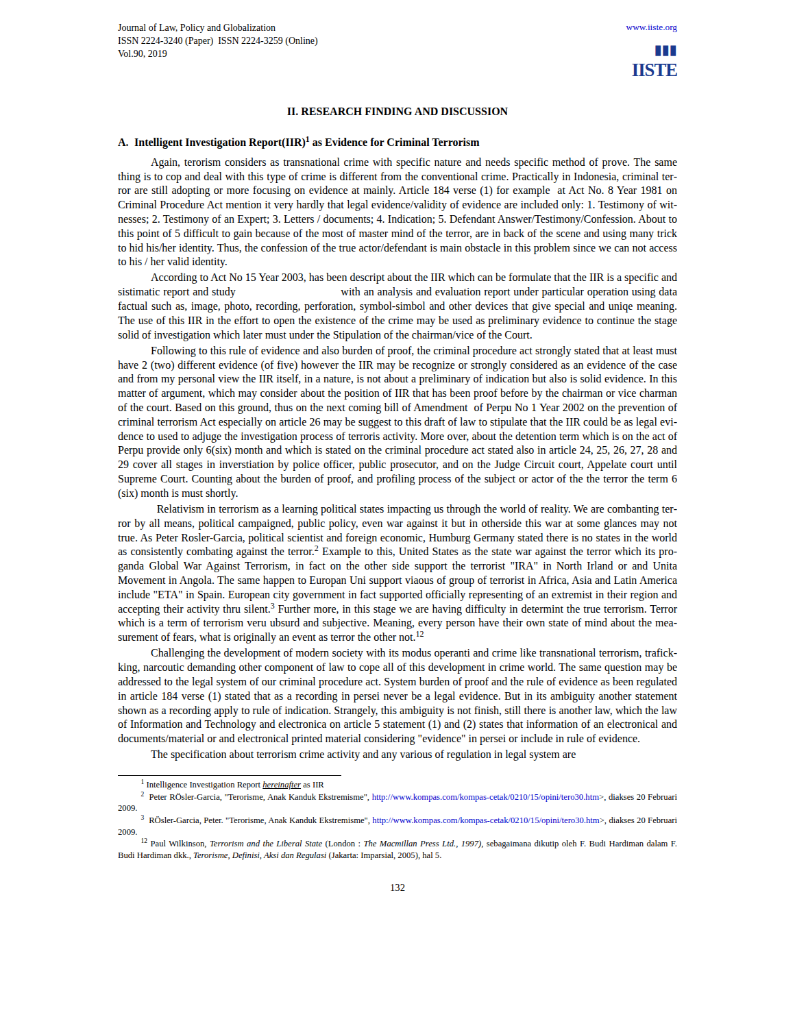Journal of Law, Policy and Globalization
ISSN 2224-3240 (Paper) ISSN 2224-3259 (Online)
Vol.90, 2019
www.iiste.org
▮▮▮
IISTE
II. RESEARCH FINDING AND DISCUSSION
A. Intelligent Investigation Report(IIR)1 as Evidence for Criminal Terrorism
Again, terorism considers as transnational crime with specific nature and needs specific method of prove. The same thing is to cop and deal with this type of crime is different from the conventional crime. Practically in Indonesia, criminal terror are still adopting or more focusing on evidence at mainly. Article 184 verse (1) for example at Act No. 8 Year 1981 on Criminal Procedure Act mention it very hardly that legal evidence/validity of evidence are included only: 1. Testimony of witnesses; 2. Testimony of an Expert; 3. Letters / documents; 4. Indication; 5. Defendant Answer/Testimony/Confession. About to this point of 5 difficult to gain because of the most of master mind of the terror, are in back of the scene and using many trick to hid his/her identity. Thus, the confession of the true actor/defendant is main obstacle in this problem since we can not access to his / her valid identity.
According to Act No 15 Year 2003, has been descript about the IIR which can be formulate that the IIR is a specific and sistimatic report and study with an analysis and evaluation report under particular operation using data factual such as, image, photo, recording, perforation, symbol-simbol and other devices that give special and uniqe meaning. The use of this IIR in the effort to open the existence of the crime may be used as preliminary evidence to continue the stage solid of investigation which later must under the Stipulation of the chairman/vice of the Court.
Following to this rule of evidence and also burden of proof, the criminal procedure act strongly stated that at least must have 2 (two) different evidence (of five) however the IIR may be recognize or strongly considered as an evidence of the case and from my personal view the IIR itself, in a nature, is not about a preliminary of indication but also is solid evidence. In this matter of argument, which may consider about the position of IIR that has been proof before by the chairman or vice charman of the court. Based on this ground, thus on the next coming bill of Amendment of Perpu No 1 Year 2002 on the prevention of criminal terrorism Act especially on article 26 may be suggest to this draft of law to stipulate that the IIR could be as legal evidence to used to adjuge the investigation process of terroris activity. More over, about the detention term which is on the act of Perpu provide only 6(six) month and which is stated on the criminal procedure act stated also in article 24, 25, 26, 27, 28 and 29 cover all stages in inverstiation by police officer, public prosecutor, and on the Judge Circuit court, Appelate court until Supreme Court. Counting about the burden of proof, and profiling process of the subject or actor of the the terror the term 6 (six) month is must shortly.
Relativism in terrorism as a learning political states impacting us through the world of reality. We are combanting terror by all means, political campaigned, public policy, even war against it but in otherside this war at some glances may not true. As Peter Rosler-Garcia, political scientist and foreign economic, Humburg Germany stated there is no states in the world as consistently combating against the terror.2 Example to this, United States as the state war against the terror which its proganda Global War Against Terrorism, in fact on the other side support the terrorist "IRA" in North Irland or and Unita Movement in Angola. The same happen to Europan Uni support viaous of group of terrorist in Africa, Asia and Latin America include "ETA" in Spain. European city government in fact supported officially representing of an extremist in their region and accepting their activity thru silent.3 Further more, in this stage we are having difficulty in determint the true terrorism. Terror which is a term of terrorism veru ubsurd and subjective. Meaning, every person have their own state of mind about the measurement of fears, what is originally an event as terror the other not.12
Challenging the development of modern society with its modus operanti and crime like transnational terrorism, trafickking, narcoutic demanding other component of law to cope all of this development in crime world. The same question may be addressed to the legal system of our criminal procedure act. System burden of proof and the rule of evidence as been regulated in article 184 verse (1) stated that as a recording in persei never be a legal evidence. But in its ambiguity another statement shown as a recording apply to rule of indication. Strangely, this ambiguity is not finish, still there is another law, which the law of Information and Technology and electronica on article 5 statement (1) and (2) states that information of an electronical and documents/material or and electronical printed material considering "evidence" in persei or include in rule of evidence.
The specification about terrorism crime activity and any various of regulation in legal system are
1 Intelligence Investigation Report hereinafter as IIR
2 Peter RÖsler-Garcia, "Terorisme, Anak Kanduk Ekstremisme", http://www.kompas.com/kompas-cetak/0210/15/opini/tero30.htm>, diakses 20 Februari 2009.
3 RÖsler-Garcia, Peter. "Terorisme, Anak Kanduk Ekstremisme", http://www.kompas.com/kompas-cetak/0210/15/opini/tero30.htm>, diakses 20 Februari 2009.
12 Paul Wilkinson, Terrorism and the Liberal State (London : The Macmillan Press Ltd., 1997), sebagaimana dikutip oleh F. Budi Hardiman dalam F. Budi Hardiman dkk., Terorisme, Definisi, Aksi dan Regulasi (Jakarta: Imparsial, 2005), hal 5.
132